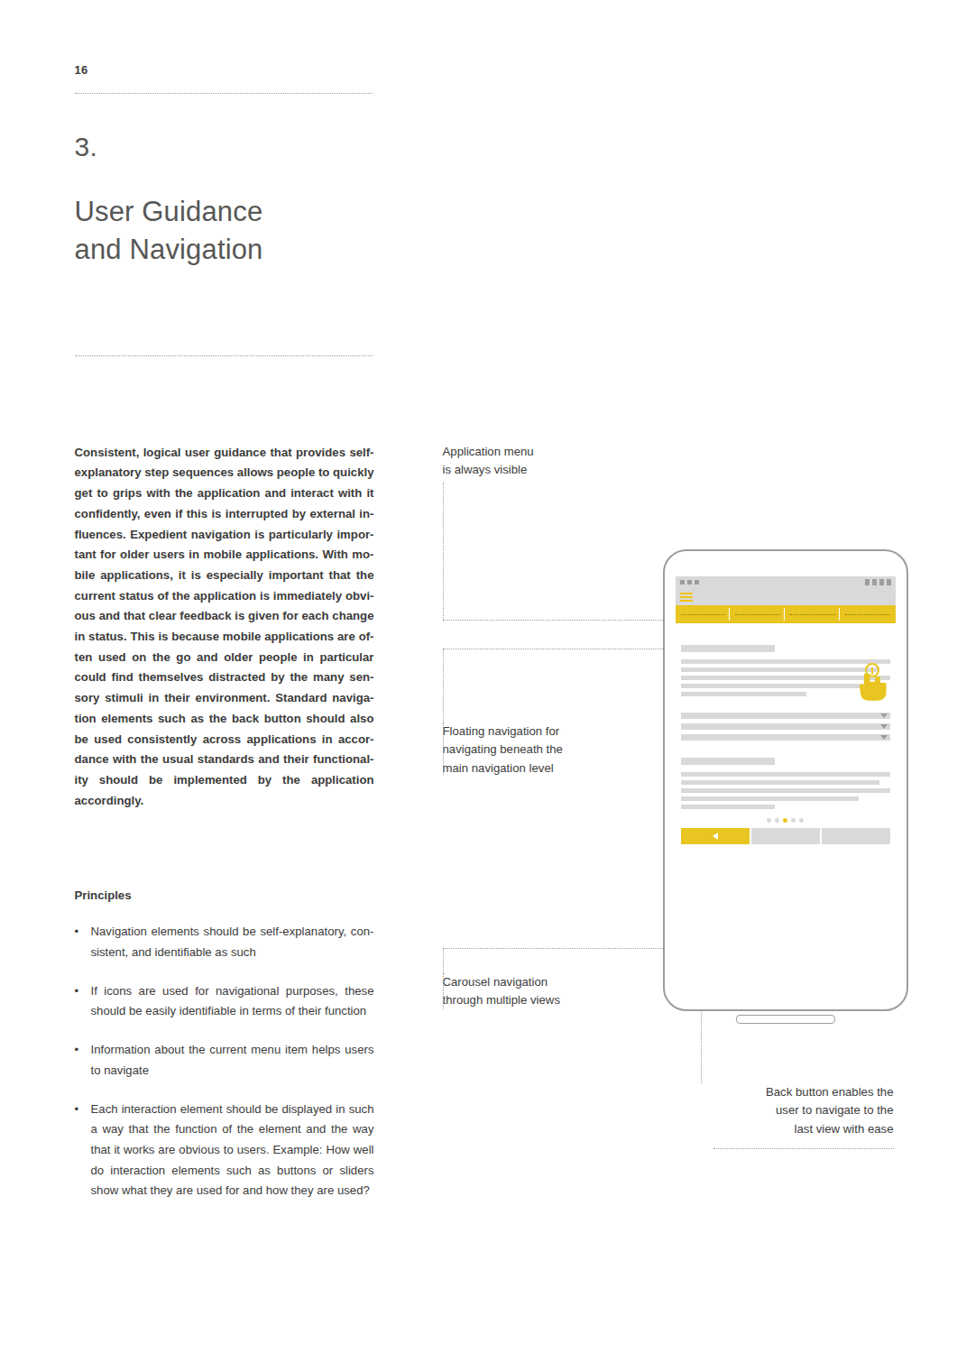16
3.
User Guidance
and Navigation
Consistent, logical user guidance that provides self-explanatory step sequences allows people to quickly get to grips with the application and interact with it confidently, even if this is interrupted by external influences. Expedient navigation is particularly important for older users in mobile applications. With mobile applications, it is especially important that the current status of the application is immediately obvious and that clear feedback is given for each change in status. This is because mobile applications are often used on the go and older people in particular could find themselves distracted by the many sensory stimuli in their environment. Standard navigation elements such as the back button should also be used consistently across applications in accordance with the usual standards and their functionality should be implemented by the application accordingly.
Principles
Navigation elements should be self-explanatory, consistent, and identifiable as such
If icons are used for navigational purposes, these should be easily identifiable in terms of their function
Information about the current menu item helps users to navigate
Each interaction element should be displayed in such a way that the function of the element and the way that it works are obvious to users. Example: How well do interaction elements such as buttons or sliders show what they are used for and how they are used?
Application menu
is always visible
Floating navigation for
navigating beneath the
main navigation level
Carousel navigation
through multiple views
Back button enables the
user to navigate to the
last view with ease